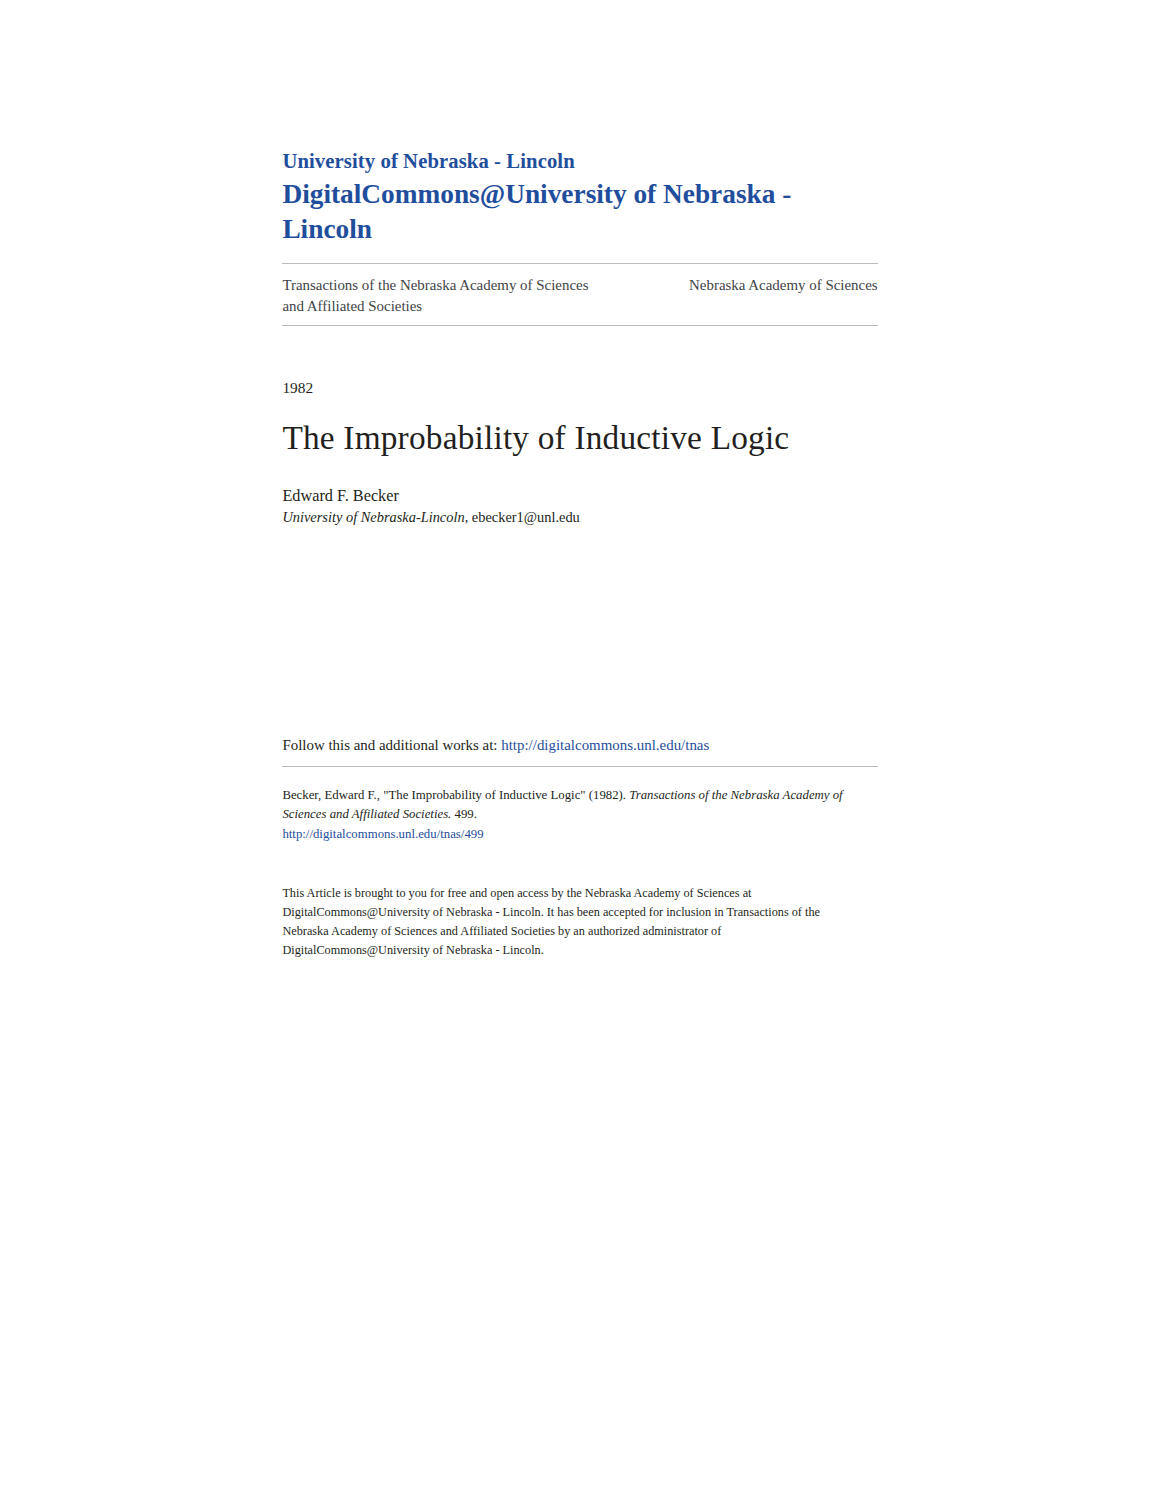University of Nebraska - Lincoln
DigitalCommons@University of Nebraska - Lincoln
Transactions of the Nebraska Academy of Sciences
and Affiliated Societies
Nebraska Academy of Sciences
1982
The Improbability of Inductive Logic
Edward F. Becker
University of Nebraska-Lincoln, ebecker1@unl.edu
Follow this and additional works at: http://digitalcommons.unl.edu/tnas
Becker, Edward F., "The Improbability of Inductive Logic" (1982). Transactions of the Nebraska Academy of Sciences and Affiliated Societies. 499.
http://digitalcommons.unl.edu/tnas/499
This Article is brought to you for free and open access by the Nebraska Academy of Sciences at DigitalCommons@University of Nebraska - Lincoln. It has been accepted for inclusion in Transactions of the Nebraska Academy of Sciences and Affiliated Societies by an authorized administrator of DigitalCommons@University of Nebraska - Lincoln.